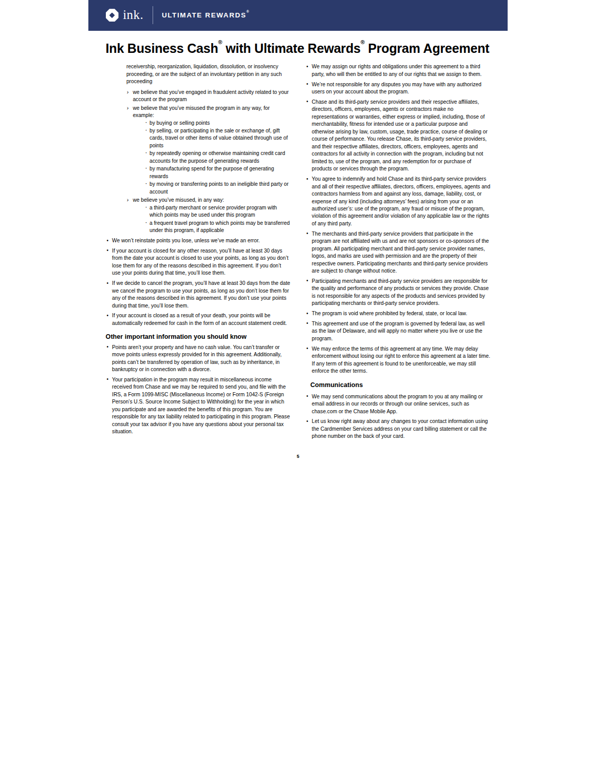ink.
ULTIMATE REWARDS®
Ink Business Cash® with Ultimate Rewards® Program Agreement
receivership, reorganization, liquidation, dissolution, or insolvency proceeding, or are the subject of an involuntary petition in any such proceeding
we believe that you’ve engaged in fraudulent activity related to your account or the program
we believe that you’ve misused the program in any way, for example:
by buying or selling points
by selling, or participating in the sale or exchange of, gift cards, travel or other items of value obtained through use of points
by repeatedly opening or otherwise maintaining credit card accounts for the purpose of generating rewards
by manufacturing spend for the purpose of generating rewards
by moving or transferring points to an ineligible third party or account
we believe you’ve misused, in any way:
a third-party merchant or service provider program with which points may be used under this program
a frequent travel program to which points may be transferred under this program, if applicable
We won’t reinstate points you lose, unless we’ve made an error.
If your account is closed for any other reason, you’ll have at least 30 days from the date your account is closed to use your points, as long as you don’t lose them for any of the reasons described in this agreement. If you don’t use your points during that time, you’ll lose them.
If we decide to cancel the program, you’ll have at least 30 days from the date we cancel the program to use your points, as long as you don’t lose them for any of the reasons described in this agreement. If you don’t use your points during that time, you’ll lose them.
If your account is closed as a result of your death, your points will be automatically redeemed for cash in the form of an account statement credit.
Other important information you should know
Points aren’t your property and have no cash value. You can’t transfer or move points unless expressly provided for in this agreement. Additionally, points can’t be transferred by operation of law, such as by inheritance, in bankruptcy or in connection with a divorce.
Your participation in the program may result in miscellaneous income received from Chase and we may be required to send you, and file with the IRS, a Form 1099-MISC (Miscellaneous Income) or Form 1042-S (Foreign Person’s U.S. Source Income Subject to Withholding) for the year in which you participate and are awarded the benefits of this program. You are responsible for any tax liability related to participating in this program. Please consult your tax advisor if you have any questions about your personal tax situation.
We may assign our rights and obligations under this agreement to a third party, who will then be entitled to any of our rights that we assign to them.
We’re not responsible for any disputes you may have with any authorized users on your account about the program.
Chase and its third-party service providers and their respective affiliates, directors, officers, employees, agents or contractors make no representations or warranties, either express or implied, including, those of merchantability, fitness for intended use or a particular purpose and otherwise arising by law, custom, usage, trade practice, course of dealing or course of performance. You release Chase, its third-party service providers, and their respective affiliates, directors, officers, employees, agents and contractors for all activity in connection with the program, including but not limited to, use of the program, and any redemption for or purchase of products or services through the program.
You agree to indemnify and hold Chase and its third-party service providers and all of their respective affiliates, directors, officers, employees, agents and contractors harmless from and against any loss, damage, liability, cost, or expense of any kind (including attorneys’ fees) arising from your or an authorized user’s: use of the program, any fraud or misuse of the program, violation of this agreement and/or violation of any applicable law or the rights of any third party.
The merchants and third-party service providers that participate in the program are not affiliated with us and are not sponsors or co-sponsors of the program. All participating merchant and third-party service provider names, logos, and marks are used with permission and are the property of their respective owners. Participating merchants and third-party service providers are subject to change without notice.
Participating merchants and third-party service providers are responsible for the quality and performance of any products or services they provide. Chase is not responsible for any aspects of the products and services provided by participating merchants or third-party service providers.
The program is void where prohibited by federal, state, or local law.
This agreement and use of the program is governed by federal law, as well as the law of Delaware, and will apply no matter where you live or use the program.
We may enforce the terms of this agreement at any time. We may delay enforcement without losing our right to enforce this agreement at a later time. If any term of this agreement is found to be unenforceable, we may still enforce the other terms.
Communications
We may send communications about the program to you at any mailing or email address in our records or through our online services, such as chase.com or the Chase Mobile App.
Let us know right away about any changes to your contact information using the Cardmember Services address on your card billing statement or call the phone number on the back of your card.
5